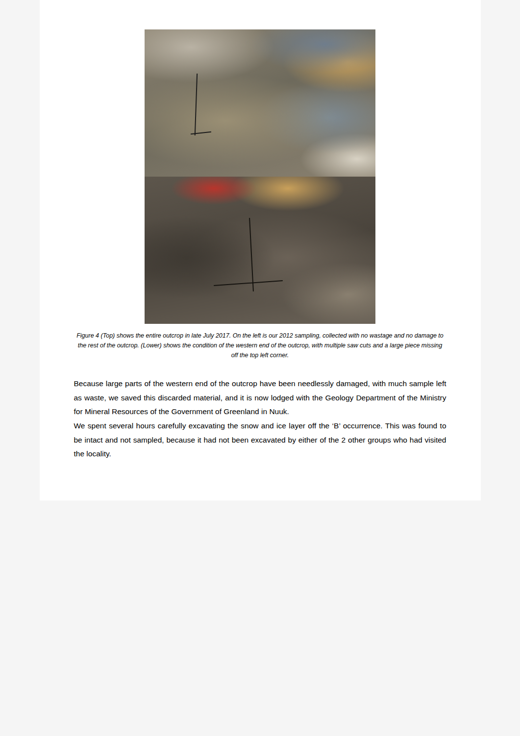Figure 4 (Top) shows the entire outcrop in late July 2017. On the left is our 2012 sampling, collected with no wastage and no damage to the rest of the outcrop. (Lower) shows the condition of the western end of the outcrop, with multiple saw cuts and a large piece missing off the top left corner.
Because large parts of the western end of the outcrop have been needlessly damaged, with much sample left as waste, we saved this discarded material, and it is now lodged with the Geology Department of the Ministry for Mineral Resources of the Government of Greenland in Nuuk.
We spent several hours carefully excavating the snow and ice layer off the ‘B’ occurrence. This was found to be intact and not sampled, because it had not been excavated by either of the 2 other groups who had visited the locality.